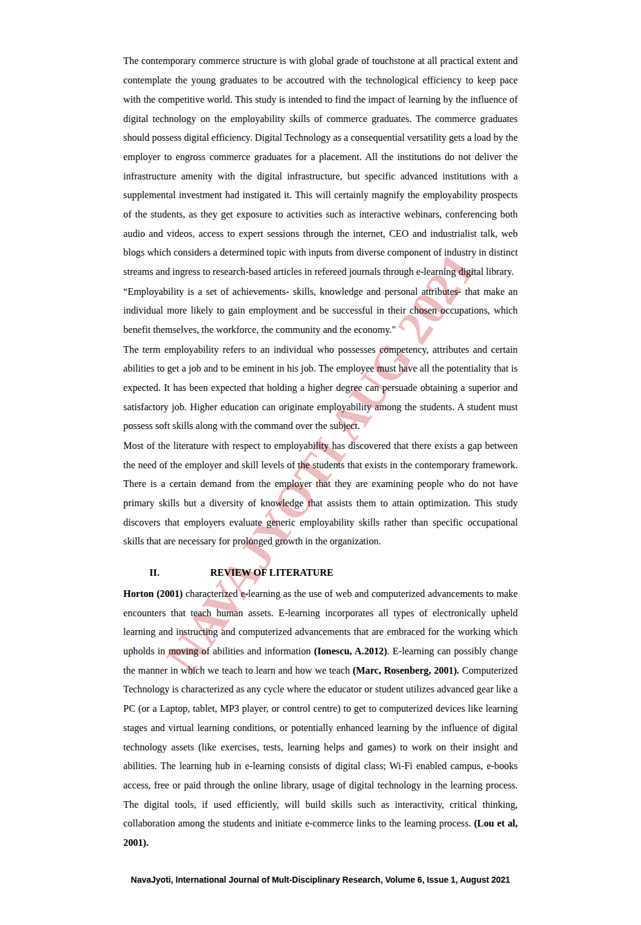NAVAJYOTI AUG 2021
The contemporary commerce structure is with global grade of touchstone at all practical extent and contemplate the young graduates to be accoutred with the technological efficiency to keep pace with the competitive world. This study is intended to find the impact of learning by the influence of digital technology on the employability skills of commerce graduates. The commerce graduates should possess digital efficiency. Digital Technology as a consequential versatility gets a load by the employer to engross commerce graduates for a placement. All the institutions do not deliver the infrastructure amenity with the digital infrastructure, but specific advanced institutions with a supplemental investment had instigated it. This will certainly magnify the employability prospects of the students, as they get exposure to activities such as interactive webinars, conferencing both audio and videos, access to expert sessions through the internet, CEO and industrialist talk, web blogs which considers a determined topic with inputs from diverse component of industry in distinct streams and ingress to research-based articles in refereed journals through e-learning digital library.
“Employability is a set of achievements- skills, knowledge and personal attributes- that make an individual more likely to gain employment and be successful in their chosen occupations, which benefit themselves, the workforce, the community and the economy."
The term employability refers to an individual who possesses competency, attributes and certain abilities to get a job and to be eminent in his job. The employee must have all the potentiality that is expected. It has been expected that holding a higher degree can persuade obtaining a superior and satisfactory job. Higher education can originate employability among the students. A student must possess soft skills along with the command over the subject.
Most of the literature with respect to employability has discovered that there exists a gap between the need of the employer and skill levels of the students that exists in the contemporary framework. There is a certain demand from the employer that they are examining people who do not have primary skills but a diversity of knowledge that assists them to attain optimization. This study discovers that employers evaluate generic employability skills rather than specific occupational skills that are necessary for prolonged growth in the organization.
II. REVIEW OF LITERATURE
Horton (2001) characterized e-learning as the use of web and computerized advancements to make encounters that teach human assets. E-learning incorporates all types of electronically upheld learning and instructing and computerized advancements that are embraced for the working which upholds in moving of abilities and information (Ionescu, A.2012). E-learning can possibly change the manner in which we teach to learn and how we teach (Marc, Rosenberg, 2001). Computerized Technology is characterized as any cycle where the educator or student utilizes advanced gear like a PC (or a Laptop, tablet, MP3 player, or control centre) to get to computerized devices like learning stages and virtual learning conditions, or potentially enhanced learning by the influence of digital technology assets (like exercises, tests, learning helps and games) to work on their insight and abilities. The learning hub in e-learning consists of digital class; Wi-Fi enabled campus, e-books access, free or paid through the online library, usage of digital technology in the learning process. The digital tools, if used efficiently, will build skills such as interactivity, critical thinking, collaboration among the students and initiate e-commerce links to the learning process. (Lou et al, 2001).
NavaJyoti, International Journal of Mult-Disciplinary Research, Volume 6, Issue 1, August 2021